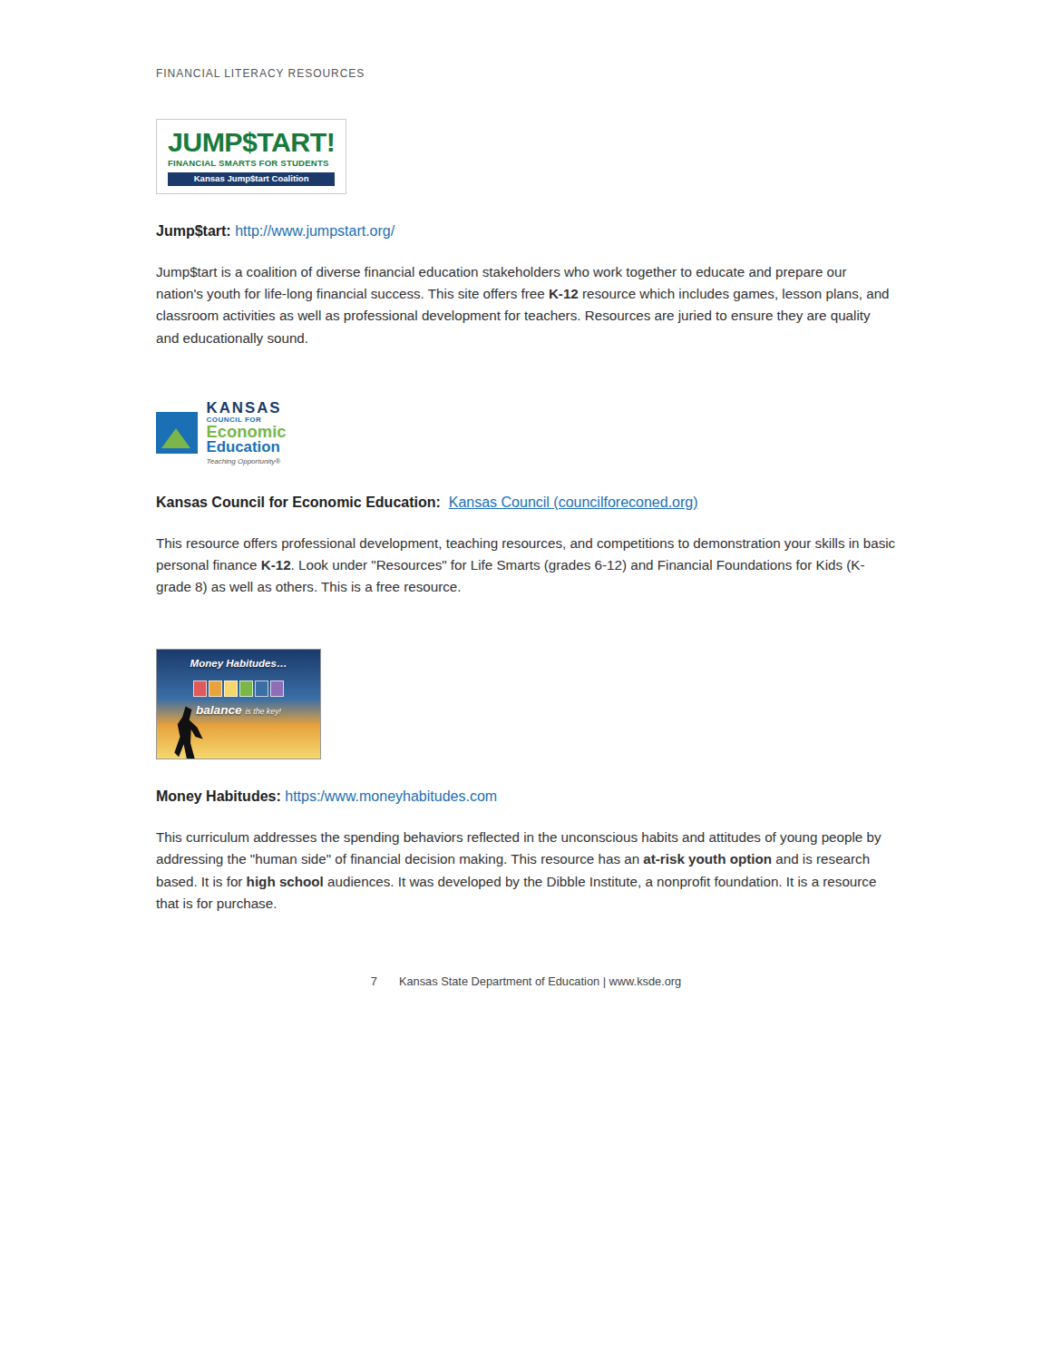Financial Literacy Resources
JUMP$TART!
FINANCIAL SMARTS FOR STUDENTS
Kansas Jump$tart Coalition
Jump$tart: http://www.jumpstart.org/
Jump$tart is a coalition of diverse financial education stakeholders who work together to educate and prepare our nation's youth for life-long financial success. This site offers free K-12 resource which includes games, lesson plans, and classroom activities as well as professional development for teachers. Resources are juried to ensure they are quality and educationally sound.
KANSAS
COUNCIL FOR
Economic
Education
Teaching Opportunity®
Kansas Council for Economic Education: Kansas Council (councilforeconed.org)
This resource offers professional development, teaching resources, and competitions to demonstration your skills in basic personal finance K-12. Look under "Resources" for Life Smarts (grades 6-12) and Financial Foundations for Kids (K-grade 8) as well as others. This is a free resource.
Money Habitudes…
balance is the key!
Money Habitudes: https:/www.moneyhabitudes.com
This curriculum addresses the spending behaviors reflected in the unconscious habits and attitudes of young people by addressing the "human side" of financial decision making. This resource has an at-risk youth option and is research based. It is for high school audiences. It was developed by the Dibble Institute, a nonprofit foundation. It is a resource that is for purchase.
7 Kansas State Department of Education | www.ksde.org